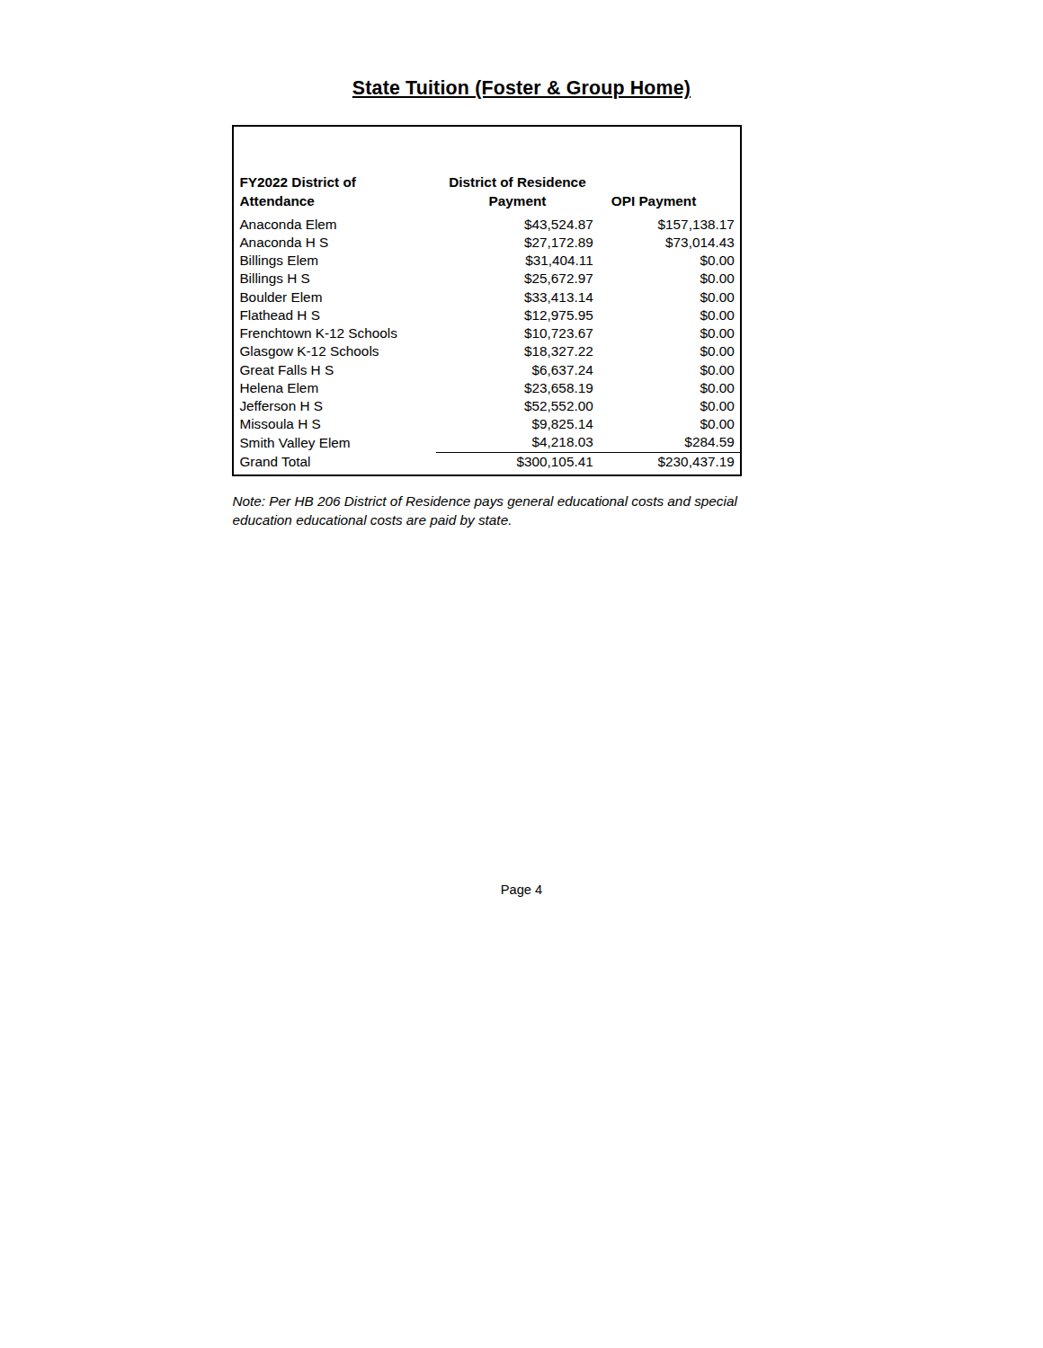State Tuition (Foster & Group Home)
| FY2022 District of | District of Residence | |
| Attendance | Payment | OPI Payment |
| Anaconda Elem | $43,524.87 | $157,138.17 |
| Anaconda H S | $27,172.89 | $73,014.43 |
| Billings Elem | $31,404.11 | $0.00 |
| Billings H S | $25,672.97 | $0.00 |
| Boulder Elem | $33,413.14 | $0.00 |
| Flathead H S | $12,975.95 | $0.00 |
| Frenchtown K-12 Schools | $10,723.67 | $0.00 |
| Glasgow K-12 Schools | $18,327.22 | $0.00 |
| Great Falls H S | $6,637.24 | $0.00 |
| Helena Elem | $23,658.19 | $0.00 |
| Jefferson H S | $52,552.00 | $0.00 |
| Missoula H S | $9,825.14 | $0.00 |
| Smith Valley Elem | $4,218.03 | $284.59 |
| Grand Total | $300,105.41 | $230,437.19 |
Note: Per HB 206 District of Residence pays general educational costs and special education educational costs are paid by state.
Page 4